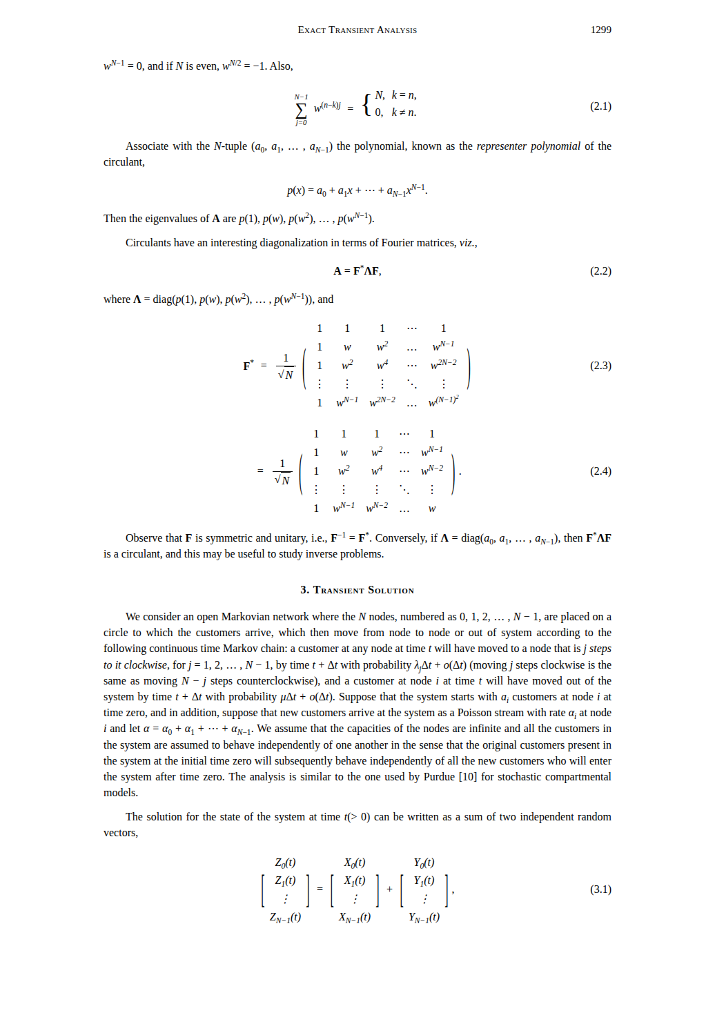Exact Transient Analysis 1299
wN−1 = 0, and if N is even, wN/2 = −1. Also,
N−1 ∑ j=0 w(n−k)j = {
| N , | k = n , |
| 0, | k ≠ n . |
(2.1)
Associate with the N-tuple (a0, a1, … , aN−1) the polynomial, known as the representer polynomial of the circulant,
p(x) = a0 + a1x + ⋯ + aN−1xN−1.
Then the eigenvalues of A are p(1), p(w), p(w2), … , p(wN−1).
Circulants have an interesting diagonalization in terms of Fourier matrices, viz.,
A = F*ΛF, (2.2)
where Λ = diag(p(1), p(w), p(w2), … , p(wN−1)), and
F* = 1 N (
| 1 | 1 | 1 | ⋯ | 1 |
| 1 | w | w 2 | … | w N −1 |
| 1 | w 2 | w 4 | ⋯ | w 2 N −2 |
| ⋮ | ⋮ | ⋮ | ⋱ | ⋮ |
| 1 | w N −1 | w 2 N −2 | … | w ( N −1) 2 |
) (2.3)
= 1 N (
| 1 | 1 | 1 | ⋯ | 1 |
| 1 | w | w 2 | ⋯ | w N −1 |
| 1 | w 2 | w 4 | ⋯ | w N −2 |
| ⋮ | ⋮ | ⋮ | ⋱ | ⋮ |
| 1 | w N −1 | w N −2 | … | w |
) . (2.4)
Observe that F is symmetric and unitary, i.e., F−1 = F*. Conversely, if Λ = diag(a0, a1, … , aN−1), then F*ΛF is a circulant, and this may be useful to study inverse problems.
3. Transient Solution
We consider an open Markovian network where the N nodes, numbered as 0, 1, 2, … , N − 1, are placed on a circle to which the customers arrive, which then move from node to node or out of system according to the following continuous time Markov chain: a customer at any node at time t will have moved to a node that is j steps to it clockwise, for j = 1, 2, … , N − 1, by time t + Δt with probability λjΔt + o(Δt) (moving j steps clockwise is the same as moving N − j steps counterclockwise), and a customer at node i at time t will have moved out of the system by time t + Δt with probability μΔt + o(Δt). Suppose that the system starts with ai customers at node i at time zero, and in addition, suppose that new customers arrive at the system as a Poisson stream with rate αi at node i and let α = α0 + α1 + ⋯ + αN−1. We assume that the capacities of the nodes are infinite and all the customers in the system are assumed to behave independently of one another in the sense that the original customers present in the system at the initial time zero will subsequently behave independently of all the new customers who will enter the system after time zero. The analysis is similar to the one used by Purdue [10] for stochastic compartmental models.
The solution for the state of the system at time t(> 0) can be written as a sum of two independent random vectors,
[
| Z 0 ( t ) |
| Z 1 ( t ) |
| ⋮ |
| Z N −1 ( t ) |
] = [
| X 0 ( t ) |
| X 1 ( t ) |
| ⋮ |
| X N −1 ( t ) |
] + [
| Y 0 ( t ) |
| Y 1 ( t ) |
| ⋮ |
| Y N −1 ( t ) |
] , (3.1)